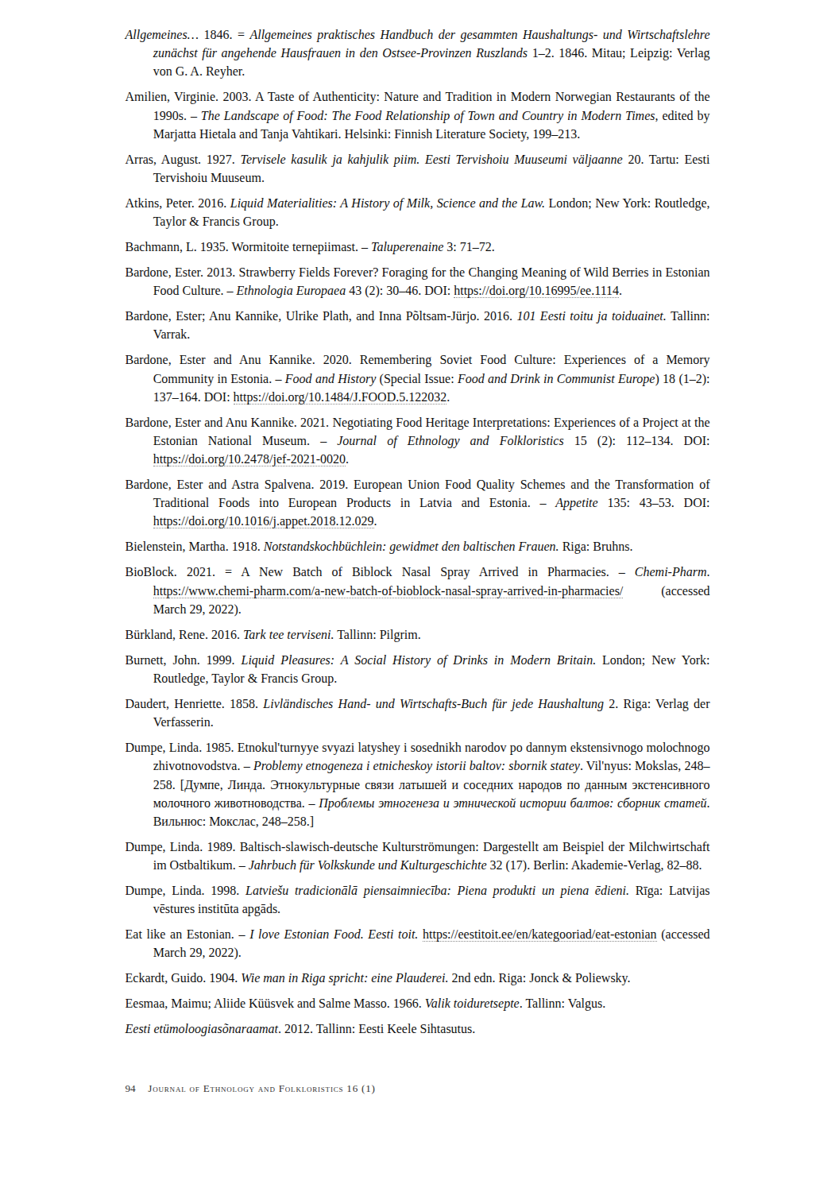References
Allgemeines… 1846. = Allgemeines praktisches Handbuch der gesammten Haushaltungs- und Wirtschaftslehre zunächst für angehende Hausfrauen in den Ostsee-Provinzen Ruszlands 1–2. 1846. Mitau; Leipzig: Verlag von G. A. Reyher.
Amilien, Virginie. 2003. A Taste of Authenticity: Nature and Tradition in Modern Norwegian Restaurants of the 1990s. – The Landscape of Food: The Food Relationship of Town and Country in Modern Times, edited by Marjatta Hietala and Tanja Vahtikari. Helsinki: Finnish Literature Society, 199–213.
Arras, August. 1927. Tervisele kasulik ja kahjulik piim. Eesti Tervishoiu Muuseumi väljaanne 20. Tartu: Eesti Tervishoiu Muuseum.
Atkins, Peter. 2016. Liquid Materialities: A History of Milk, Science and the Law. London; New York: Routledge, Taylor & Francis Group.
Bachmann, L. 1935. Wormitoite ternepiimast. – Taluperenaine 3: 71–72.
Bardone, Ester. 2013. Strawberry Fields Forever? Foraging for the Changing Meaning of Wild Berries in Estonian Food Culture. – Ethnologia Europaea 43 (2): 30–46. DOI: https://doi.org/10.16995/ee.1114.
Bardone, Ester; Anu Kannike, Ulrike Plath, and Inna Põltsam-Jürjo. 2016. 101 Eesti toitu ja toiduainet. Tallinn: Varrak.
Bardone, Ester and Anu Kannike. 2020. Remembering Soviet Food Culture: Experiences of a Memory Community in Estonia. – Food and History (Special Issue: Food and Drink in Communist Europe) 18 (1–2): 137–164. DOI: https://doi.org/10.1484/J.FOOD.5.122032.
Bardone, Ester and Anu Kannike. 2021. Negotiating Food Heritage Interpretations: Experiences of a Project at the Estonian National Museum. – Journal of Ethnology and Folkloristics 15 (2): 112–134. DOI: https://doi.org/10.2478/jef-2021-0020.
Bardone, Ester and Astra Spalvena. 2019. European Union Food Quality Schemes and the Transformation of Traditional Foods into European Products in Latvia and Estonia. – Appetite 135: 43–53. DOI: https://doi.org/10.1016/j.appet.2018.12.029.
Bielenstein, Martha. 1918. Notstandskochbüchlein: gewidmet den baltischen Frauen. Riga: Bruhns.
BioBlock. 2021. = A New Batch of Biblock Nasal Spray Arrived in Pharmacies. – Chemi-Pharm. https://www.chemi-pharm.com/a-new-batch-of-bioblock-nasal-spray-arrived-in-pharmacies/ (accessed March 29, 2022).
Bürkland, Rene. 2016. Tark tee terviseni. Tallinn: Pilgrim.
Burnett, John. 1999. Liquid Pleasures: A Social History of Drinks in Modern Britain. London; New York: Routledge, Taylor & Francis Group.
Daudert, Henriette. 1858. Livländisches Hand- und Wirtschafts-Buch für jede Haushaltung 2. Riga: Verlag der Verfasserin.
Dumpe, Linda. 1985. Etnokul'turnyye svyazi latyshey i sosednikh narodov po dannym ekstensivnogo molochnogo zhivotnovodstva. – Problemy etnogeneza i etnicheskoy istorii baltov: sbornik statey. Vil'nyus: Mokslas, 248–258. [Думпе, Линда. Этнокультурные связи латышей и соседних народов по данным экстенсивного молочного животноводства. – Проблемы этногенеза и этнической истории балтов: сборник статей. Вильнюс: Мокслас, 248–258.]
Dumpe, Linda. 1989. Baltisch-slawisch-deutsche Kulturströmungen: Dargestellt am Beispiel der Milchwirtschaft im Ostbaltikum. – Jahrbuch für Volkskunde und Kulturgeschichte 32 (17). Berlin: Akademie-Verlag, 82–88.
Dumpe, Linda. 1998. Latviešu tradicionālā piensaimniecība: Piena produkti un piena ēdieni. Rīga: Latvijas vēstures institūta apgāds.
Eat like an Estonian. – I love Estonian Food. Eesti toit. https://eestitoit.ee/en/kategooriad/eat-estonian (accessed March 29, 2022).
Eckardt, Guido. 1904. Wie man in Riga spricht: eine Plauderei. 2nd edn. Riga: Jonck & Poliewsky.
Eesmaa, Maimu; Aliide Küüsvek and Salme Masso. 1966. Valik toiduretsepte. Tallinn: Valgus.
Eesti etümoloogiasõnaraamat. 2012. Tallinn: Eesti Keele Sihtasutus.
94 Journal of Ethnology and Folkloristics 16 (1)